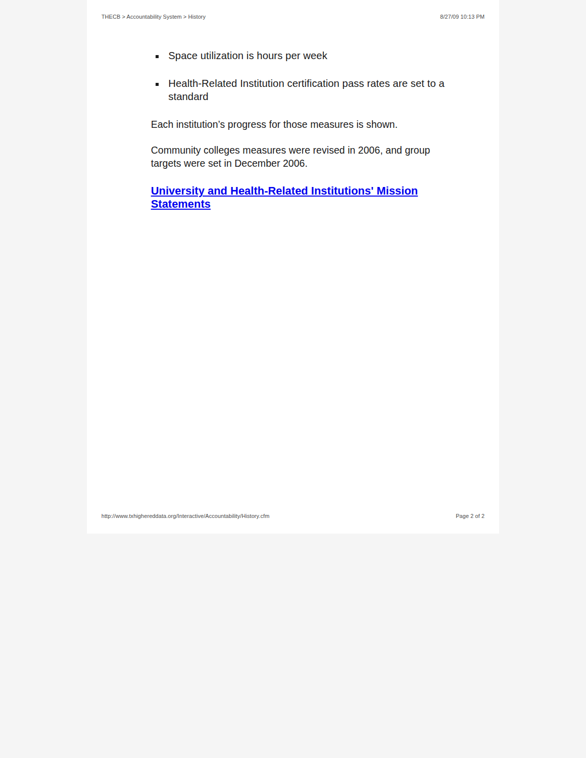THECB > Accountability System > History
8/27/09 10:13 PM
Space utilization is hours per week
Health-Related Institution certification pass rates are set to a standard
Each institution’s progress for those measures is shown.
Community colleges measures were revised in 2006, and group targets were set in December 2006.
University and Health-Related Institutions' Mission Statements
http://www.txhighereddata.org/Interactive/Accountability/History.cfm
Page 2 of 2